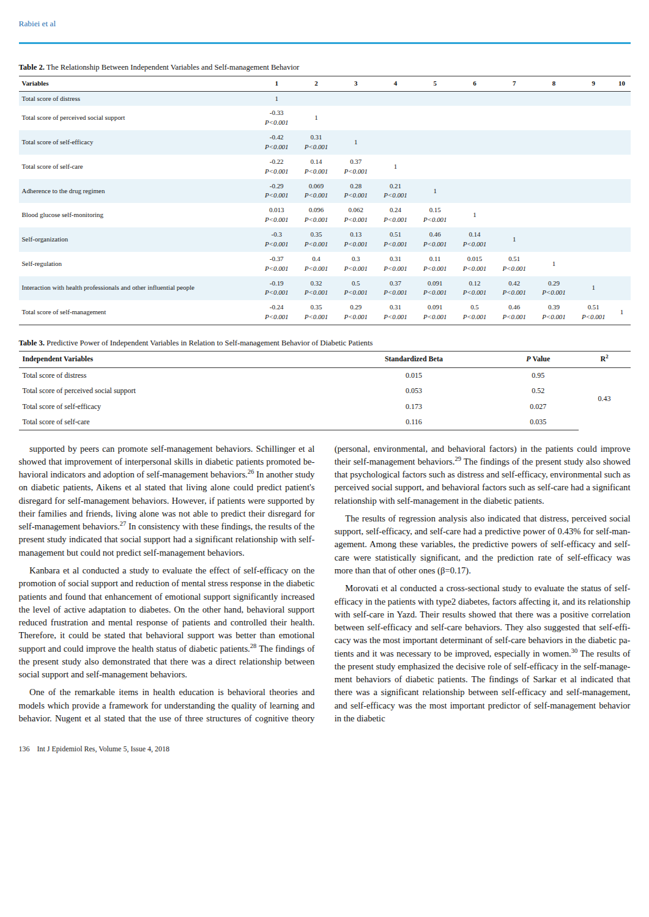Rabiei et al
Table 2. The Relationship Between Independent Variables and Self-management Behavior
| Variables | 1 | 2 | 3 | 4 | 5 | 6 | 7 | 8 | 9 | 10 |
| --- | --- | --- | --- | --- | --- | --- | --- | --- | --- | --- |
| Total score of distress | 1 | | | | | | | | | |
| Total score of perceived social support | -0.33 P<0.001 | 1 | | | | | | | | |
| Total score of self-efficacy | -0.42 P<0.001 | 0.31 P<0.001 | 1 | | | | | | | |
| Total score of self-care | -0.22 P<0.001 | 0.14 P<0.001 | 0.37 P<0.001 | 1 | | | | | | |
| Adherence to the drug regimen | -0.29 P<0.001 | 0.069 P<0.001 | 0.28 P<0.001 | 0.21 P<0.001 | 1 | | | | | |
| Blood glucose self-monitoring | 0.013 P<0.001 | 0.096 P<0.001 | 0.062 P<0.001 | 0.24 P<0.001 | 0.15 P<0.001 | 1 | | | | |
| Self-organization | -0.3 P<0.001 | 0.35 P<0.001 | 0.13 P<0.001 | 0.51 P<0.001 | 0.46 P<0.001 | 0.14 P<0.001 | 1 | | | |
| Self-regulation | -0.37 P<0.001 | 0.4 P<0.001 | 0.3 P<0.001 | 0.31 P<0.001 | 0.11 P<0.001 | 0.015 P<0.001 | 0.51 P<0.001 | 1 | | |
| Interaction with health professionals and other influential people | -0.19 P<0.001 | 0.32 P<0.001 | 0.5 P<0.001 | 0.37 P<0.001 | 0.091 P<0.001 | 0.12 P<0.001 | 0.42 P<0.001 | 0.29 P<0.001 | 1 | |
| Total score of self-management | -0.24 P<0.001 | 0.35 P<0.001 | 0.29 P<0.001 | 0.31 P<0.001 | 0.091 P<0.001 | 0.5 P<0.001 | 0.46 P<0.001 | 0.39 P<0.001 | 0.51 P<0.001 | 1 |
Table 3. Predictive Power of Independent Variables in Relation to Self-management Behavior of Diabetic Patients
| Independent Variables | Standardized Beta | P Value | R 2 |
| --- | --- | --- | --- |
| Total score of distress | 0.015 | 0.95 | 0.43 |
| Total score of perceived social support | 0.053 | 0.52 |
| Total score of self-efficacy | 0.173 | 0.027 |
| Total score of self-care | 0.116 | 0.035 |
supported by peers can promote self-management behaviors. Schillinger et al showed that improvement of interpersonal skills in diabetic patients promoted behavioral indicators and adoption of self-management behaviors.26 In another study on diabetic patients, Aikens et al stated that living alone could predict patient's disregard for self-management behaviors. However, if patients were supported by their families and friends, living alone was not able to predict their disregard for self-management behaviors.27 In consistency with these findings, the results of the present study indicated that social support had a significant relationship with self-management but could not predict self-management behaviors.
Kanbara et al conducted a study to evaluate the effect of self-efficacy on the promotion of social support and reduction of mental stress response in the diabetic patients and found that enhancement of emotional support significantly increased the level of active adaptation to diabetes. On the other hand, behavioral support reduced frustration and mental response of patients and controlled their health. Therefore, it could be stated that behavioral support was better than emotional support and could improve the health status of diabetic patients.28 The findings of the present study also demonstrated that there was a direct relationship between social support and self-management behaviors.
One of the remarkable items in health education is behavioral theories and models which provide a framework for understanding the quality of learning and behavior. Nugent et al stated that the use of three structures of cognitive theory (personal, environmental, and behavioral factors) in the patients could improve their self-management behaviors.29 The findings of the present study also showed that psychological factors such as distress and self-efficacy, environmental such as perceived social support, and behavioral factors such as self-care had a significant relationship with self-management in the diabetic patients.
The results of regression analysis also indicated that distress, perceived social support, self-efficacy, and self-care had a predictive power of 0.43% for self-management. Among these variables, the predictive powers of self-efficacy and self-care were statistically significant, and the prediction rate of self-efficacy was more than that of other ones (β=0.17).
Morovati et al conducted a cross-sectional study to evaluate the status of self-efficacy in the patients with type2 diabetes, factors affecting it, and its relationship with self-care in Yazd. Their results showed that there was a positive correlation between self-efficacy and self-care behaviors. They also suggested that self-efficacy was the most important determinant of self-care behaviors in the diabetic patients and it was necessary to be improved, especially in women.30 The results of the present study emphasized the decisive role of self-efficacy in the self-management behaviors of diabetic patients. The findings of Sarkar et al indicated that there was a significant relationship between self-efficacy and self-management, and self-efficacy was the most important predictor of self-management behavior in the diabetic
136 Int J Epidemiol Res, Volume 5, Issue 4, 2018